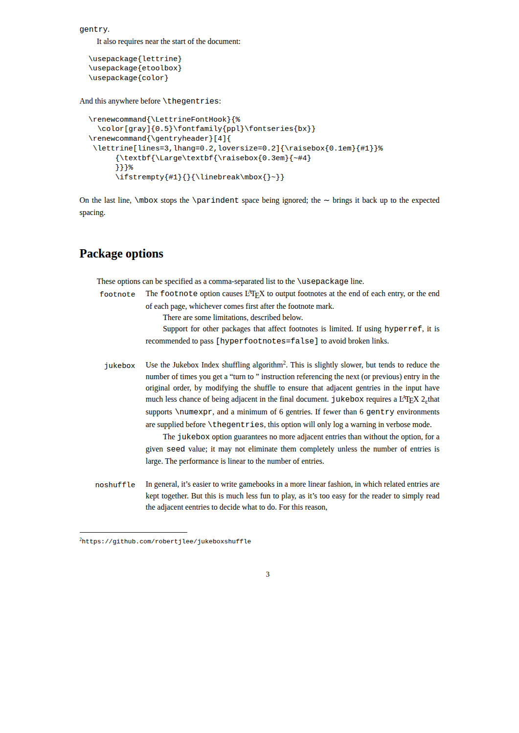gentry.
It also requires near the start of the document:
\usepackage{lettrine}
\usepackage{etoolbox}
\usepackage{color}
And this anywhere before \thegentries:
\renewcommand{\LettrineFontHook}{%
  \color[gray]{0.5}\fontfamily{ppl}\fontseries{bx}}
\renewcommand{\gentryheader}[4]{
 \lettrine[lines=3,lhang=0.2,loversize=0.2]{\raisebox{0.1em}{#1}}%
      {\textbf{\Large\textbf{\raisebox{0.3em}{~#4}
      }}}%
      \ifstrempty{#1}{}{\linebreak\mbox{}~}}
On the last line, \mbox stops the \parindent space being ignored; the ∼ brings it back up to the expected spacing.
Package options
These options can be specified as a comma-separated list to the \usepackage line.
footnote
The footnote option causes LATEX to output footnotes at the end of each entry, or the end of each page, whichever comes first after the footnote mark.
There are some limitations, described below.
Support for other packages that affect footnotes is limited. If using hyperref, it is recommended to pass [hyperfootnotes=false] to avoid broken links.
jukebox
Use the Jukebox Index shuffling algorithm2. This is slightly slower, but tends to reduce the number of times you get a “turn to ” instruction referencing the next (or previous) entry in the original order, by modifying the shuffle to ensure that adjacent gentries in the input have much less chance of being adjacent in the final document. jukebox requires a LATEX 2εthat supports \numexpr, and a minimum of 6 gentries. If fewer than 6 gentry environments are supplied before \thegentries, this option will only log a warning in verbose mode.
The jukebox option guarantees no more adjacent entries than without the option, for a given seed value; it may not eliminate them completely unless the number of entries is large. The performance is linear to the number of entries.
noshuffle
In general, it’s easier to write gamebooks in a more linear fashion, in which related entries are kept together. But this is much less fun to play, as it’s too easy for the reader to simply read the adjacent eentries to decide what to do. For this reason,
2https://github.com/robertjlee/jukeboxshuffle
3